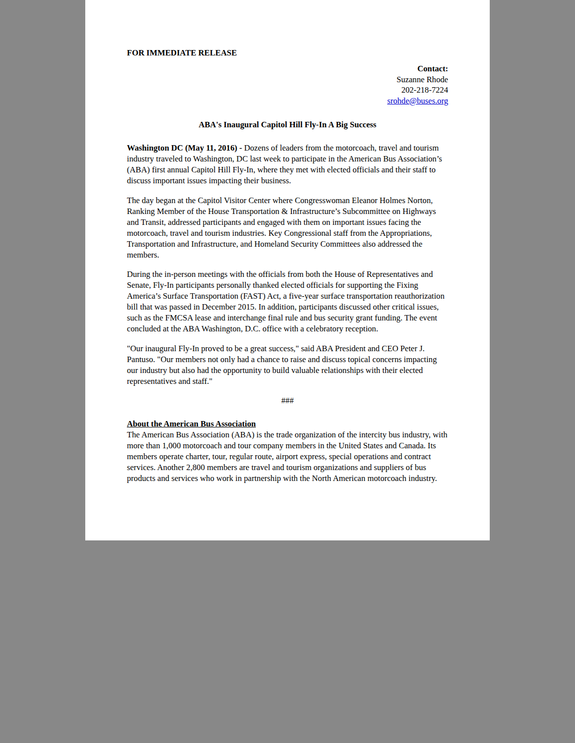FOR IMMEDIATE RELEASE
Contact:
Suzanne Rhode
202-218-7224
srohde@buses.org
ABA's Inaugural Capitol Hill Fly-In A Big Success
Washington DC (May 11, 2016) - Dozens of leaders from the motorcoach, travel and tourism industry traveled to Washington, DC last week to participate in the American Bus Association’s (ABA) first annual Capitol Hill Fly-In, where they met with elected officials and their staff to discuss important issues impacting their business.
The day began at the Capitol Visitor Center where Congresswoman Eleanor Holmes Norton, Ranking Member of the House Transportation & Infrastructure’s Subcommittee on Highways and Transit, addressed participants and engaged with them on important issues facing the motorcoach, travel and tourism industries. Key Congressional staff from the Appropriations, Transportation and Infrastructure, and Homeland Security Committees also addressed the members.
During the in-person meetings with the officials from both the House of Representatives and Senate, Fly-In participants personally thanked elected officials for supporting the Fixing America’s Surface Transportation (FAST) Act, a five-year surface transportation reauthorization bill that was passed in December 2015. In addition, participants discussed other critical issues, such as the FMCSA lease and interchange final rule and bus security grant funding. The event concluded at the ABA Washington, D.C. office with a celebratory reception.
"Our inaugural Fly-In proved to be a great success," said ABA President and CEO Peter J. Pantuso. "Our members not only had a chance to raise and discuss topical concerns impacting our industry but also had the opportunity to build valuable relationships with their elected representatives and staff."
###
About the American Bus Association
The American Bus Association (ABA) is the trade organization of the intercity bus industry, with more than 1,000 motorcoach and tour company members in the United States and Canada. Its members operate charter, tour, regular route, airport express, special operations and contract services. Another 2,800 members are travel and tourism organizations and suppliers of bus products and services who work in partnership with the North American motorcoach industry.